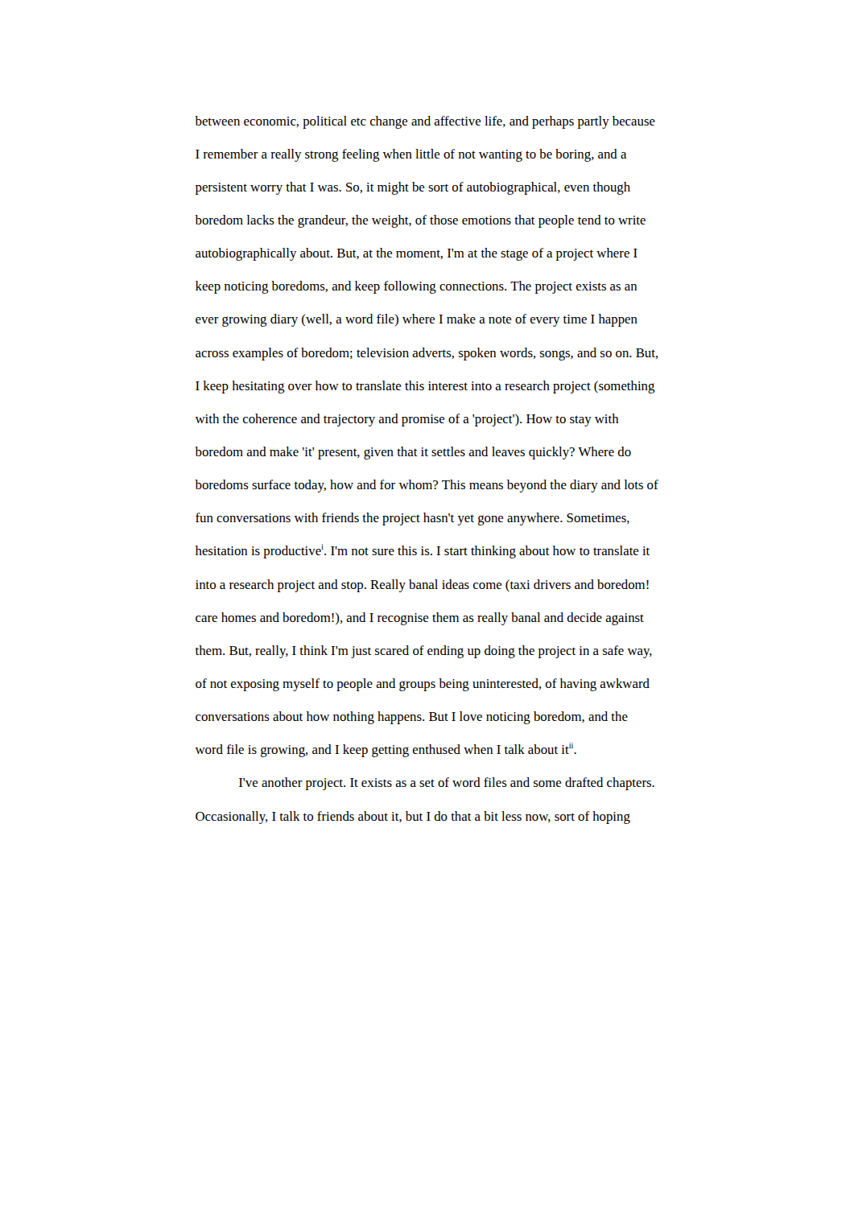between economic, political etc change and affective life, and perhaps partly because I remember a really strong feeling when little of not wanting to be boring, and a persistent worry that I was. So, it might be sort of autobiographical, even though boredom lacks the grandeur, the weight, of those emotions that people tend to write autobiographically about. But, at the moment, I'm at the stage of a project where I keep noticing boredoms, and keep following connections. The project exists as an ever growing diary (well, a word file) where I make a note of every time I happen across examples of boredom; television adverts, spoken words, songs, and so on. But, I keep hesitating over how to translate this interest into a research project (something with the coherence and trajectory and promise of a 'project'). How to stay with boredom and make 'it' present, given that it settles and leaves quickly? Where do boredoms surface today, how and for whom? This means beyond the diary and lots of fun conversations with friends the project hasn't yet gone anywhere. Sometimes, hesitation is productivei. I'm not sure this is. I start thinking about how to translate it into a research project and stop. Really banal ideas come (taxi drivers and boredom! care homes and boredom!), and I recognise them as really banal and decide against them. But, really, I think I'm just scared of ending up doing the project in a safe way, of not exposing myself to people and groups being uninterested, of having awkward conversations about how nothing happens. But I love noticing boredom, and the word file is growing, and I keep getting enthused when I talk about itii.
I've another project. It exists as a set of word files and some drafted chapters. Occasionally, I talk to friends about it, but I do that a bit less now, sort of hoping